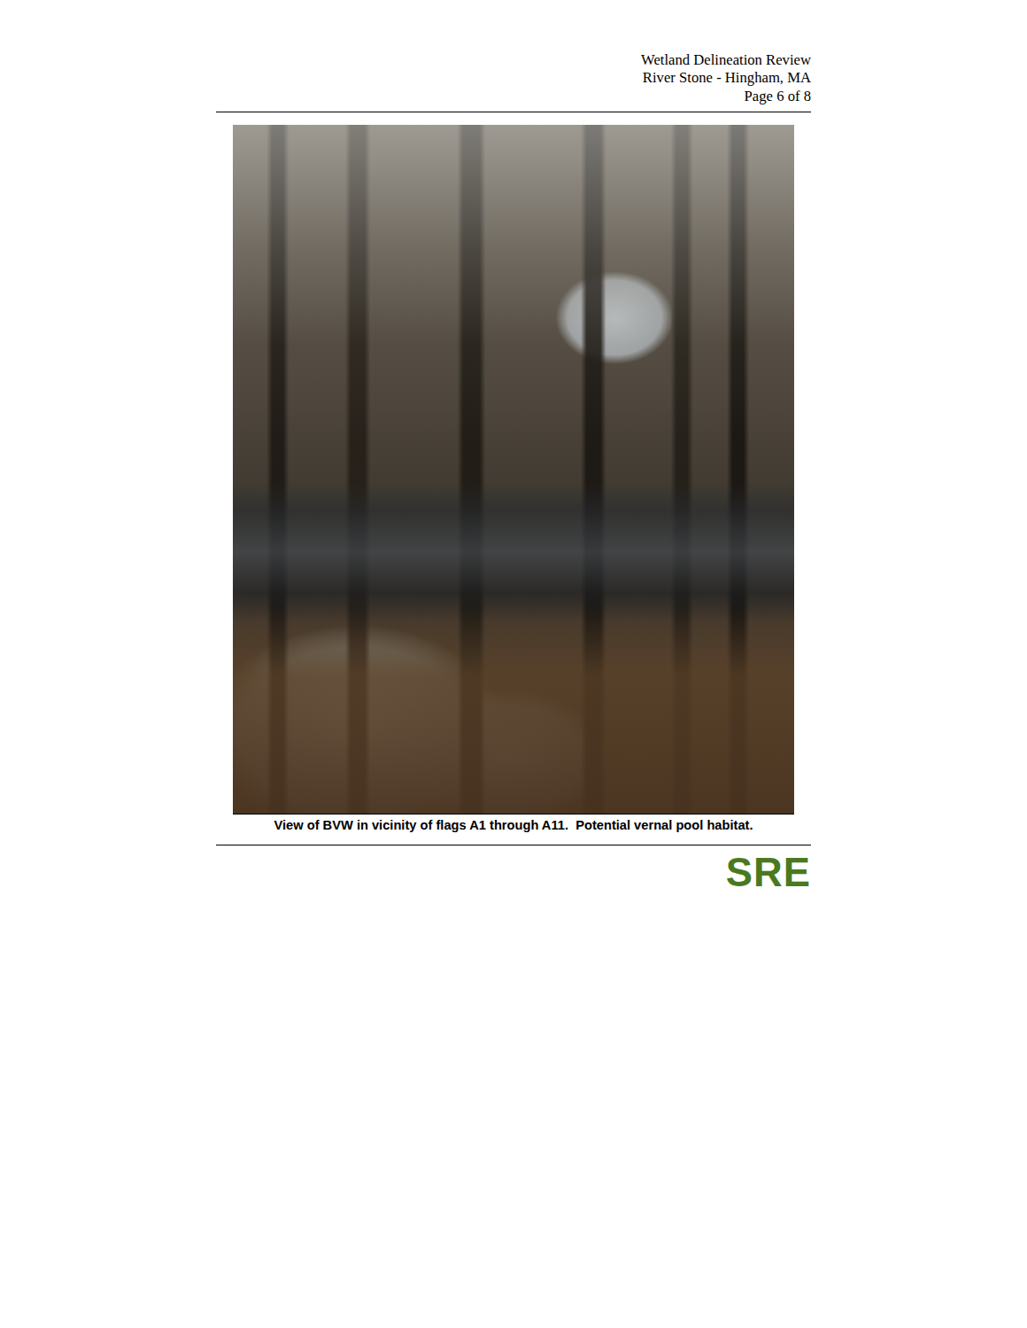Wetland Delineation Review River Stone - Hingham, MA Page 6 of 8
View of BVW in vicinity of flags A1 through A11. Potential vernal pool habitat.
SRE